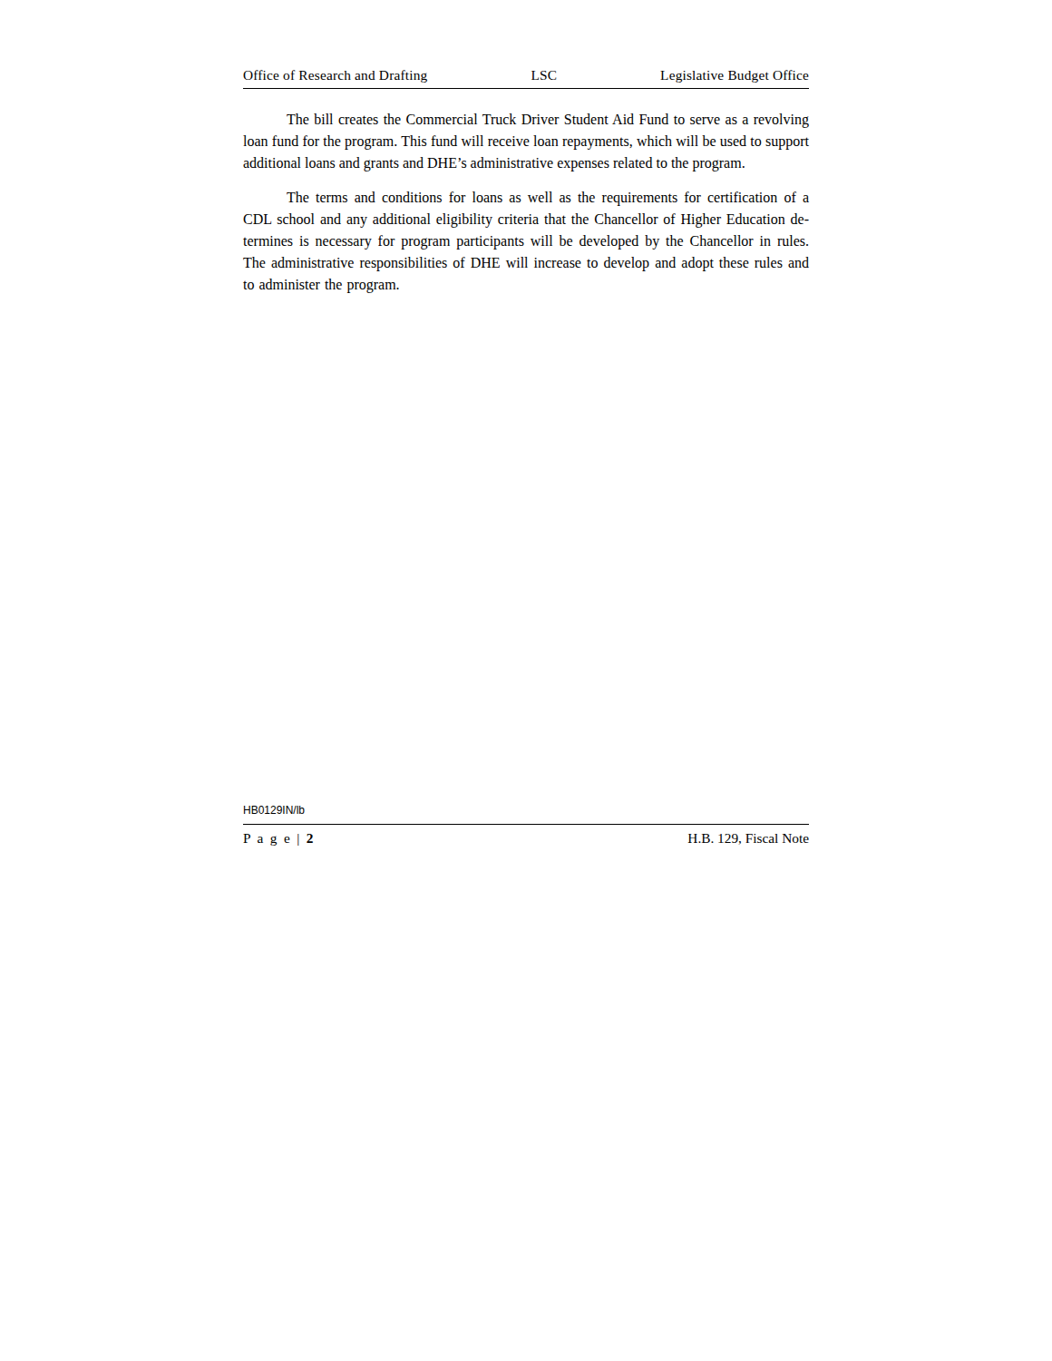Office of Research and Drafting
LSC
Legislative Budget Office
The bill creates the Commercial Truck Driver Student Aid Fund to serve as a revolving loan fund for the program. This fund will receive loan repayments, which will be used to support additional loans and grants and DHE’s administrative expenses related to the program.
The terms and conditions for loans as well as the requirements for certification of a CDL school and any additional eligibility criteria that the Chancellor of Higher Education determines is necessary for program participants will be developed by the Chancellor in rules. The administrative responsibilities of DHE will increase to develop and adopt these rules and to administer the program.
HB0129IN/lb
P a g e | 2
H.B. 129, Fiscal Note